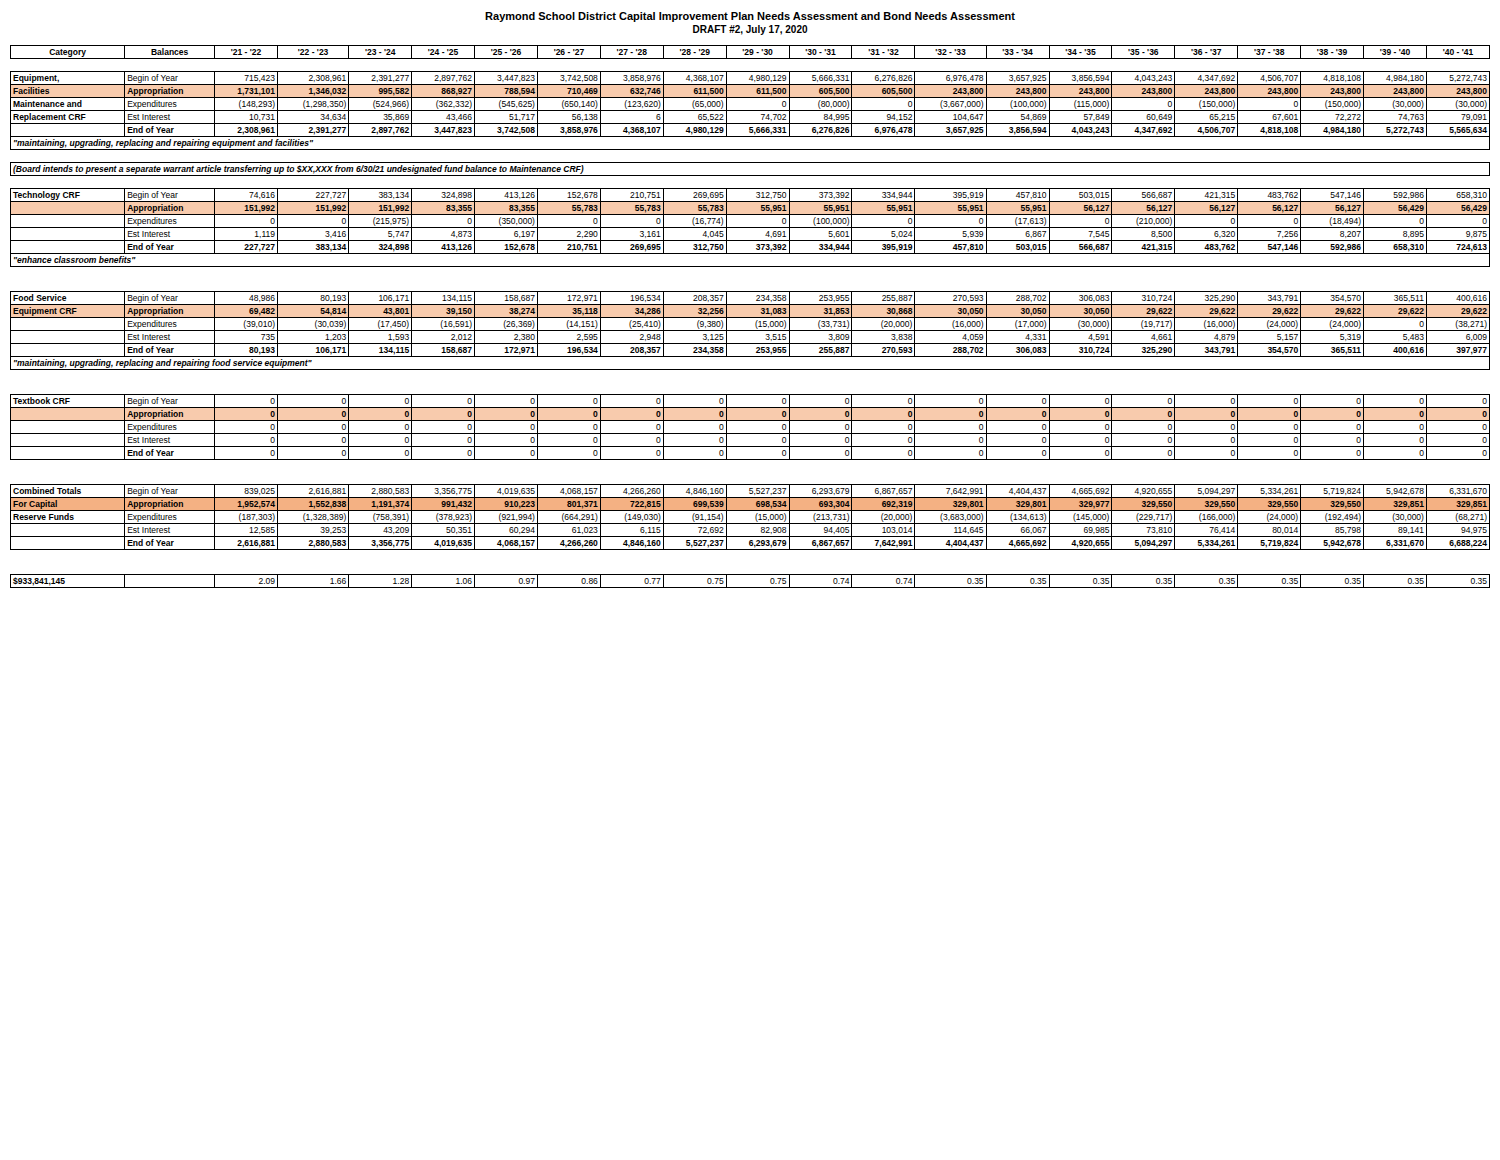Raymond School District Capital Improvement Plan Needs Assessment and Bond Needs Assessment
DRAFT #2, July 17, 2020
| Category | Balances | '21 - '22 | '22 - '23 | '23 - '24 | '24 - '25 | '25 - '26 | '26 - '27 | '27 - '28 | '28 - '29 | '29 - '30 | '30 - '31 | '31 - '32 | '32 - '33 | '33 - '34 | '34 - '35 | '35 - '36 | '36 - '37 | '37 - '38 | '38 - '39 | '39 - '40 | '40 - '41 |
| --- | --- | --- | --- | --- | --- | --- | --- | --- | --- | --- | --- | --- | --- | --- | --- | --- | --- | --- | --- | --- | --- |
| Equipment, | Begin of Year | 715,423 | 2,308,961 | 2,391,277 | 2,897,762 | 3,447,823 | 3,742,508 | 3,858,976 | 4,368,107 | 4,980,129 | 5,666,331 | 6,276,826 | 6,976,478 | 3,657,925 | 3,856,594 | 4,043,243 | 4,347,692 | 4,506,707 | 4,818,108 | 4,984,180 | 5,272,743 |
| Facilities | Appropriation | 1,731,101 | 1,346,032 | 995,582 | 868,927 | 788,594 | 710,469 | 632,746 | 611,500 | 611,500 | 605,500 | 605,500 | 243,800 | 243,800 | 243,800 | 243,800 | 243,800 | 243,800 | 243,800 | 243,800 | 243,800 |
| Maintenance and | Expenditures | (148,293) | (1,298,350) | (524,966) | (362,332) | (545,625) | (650,140) | (123,620) | (65,000) | 0 | (80,000) | 0 | (3,667,000) | (100,000) | (115,000) | 0 | (150,000) | 0 | (150,000) | (30,000) | (30,000) |
| Replacement CRF | Est Interest | 10,731 | 34,634 | 35,869 | 43,466 | 51,717 | 56,138 | 6 | 65,522 | 74,702 | 84,995 | 94,152 | 104,647 | 54,869 | 57,849 | 60,649 | 65,215 | 67,601 | 72,272 | 74,763 | 79,091 |
| | End of Year | 2,308,961 | 2,391,277 | 2,897,762 | 3,447,823 | 3,742,508 | 3,858,976 | 4,368,107 | 4,980,129 | 5,666,331 | 6,276,826 | 6,976,478 | 3,657,925 | 3,856,594 | 4,043,243 | 4,347,692 | 4,506,707 | 4,818,108 | 4,984,180 | 5,272,743 | 5,565,634 |
| "maintaining, upgrading, replacing and repairing equipment and facilities" |
| (Board intends to present a separate warrant article transferring up to $XX,XXX from 6/30/21 undesignated fund balance to Maintenance CRF) |
| Technology CRF | Begin of Year | 74,616 | 227,727 | 383,134 | 324,898 | 413,126 | 152,678 | 210,751 | 269,695 | 312,750 | 373,392 | 334,944 | 395,919 | 457,810 | 503,015 | 566,687 | 421,315 | 483,762 | 547,146 | 592,986 | 658,310 |
| | Appropriation | 151,992 | 151,992 | 151,992 | 83,355 | 83,355 | 55,783 | 55,783 | 55,783 | 55,951 | 55,951 | 55,951 | 55,951 | 55,951 | 56,127 | 56,127 | 56,127 | 56,127 | 56,127 | 56,429 | 56,429 |
| | Expenditures | 0 | 0 | (215,975) | 0 | (350,000) | 0 | 0 | (16,774) | 0 | (100,000) | 0 | 0 | (17,613) | 0 | (210,000) | 0 | 0 | (18,494) | 0 | 0 |
| | Est Interest | 1,119 | 3,416 | 5,747 | 4,873 | 6,197 | 2,290 | 3,161 | 4,045 | 4,691 | 5,601 | 5,024 | 5,939 | 6,867 | 7,545 | 8,500 | 6,320 | 7,256 | 8,207 | 8,895 | 9,875 |
| | End of Year | 227,727 | 383,134 | 324,898 | 413,126 | 152,678 | 210,751 | 269,695 | 312,750 | 373,392 | 334,944 | 395,919 | 457,810 | 503,015 | 566,687 | 421,315 | 483,762 | 547,146 | 592,986 | 658,310 | 724,613 |
| "enhance classroom benefits" |
| Food Service | Begin of Year | 48,986 | 80,193 | 106,171 | 134,115 | 158,687 | 172,971 | 196,534 | 208,357 | 234,358 | 253,955 | 255,887 | 270,593 | 288,702 | 306,083 | 310,724 | 325,290 | 343,791 | 354,570 | 365,511 | 400,616 |
| Equipment CRF | Appropriation | 69,482 | 54,814 | 43,801 | 39,150 | 38,274 | 35,118 | 34,286 | 32,256 | 31,083 | 31,853 | 30,868 | 30,050 | 30,050 | 30,050 | 29,622 | 29,622 | 29,622 | 29,622 | 29,622 | 29,622 |
| | Expenditures | (39,010) | (30,039) | (17,450) | (16,591) | (26,369) | (14,151) | (25,410) | (9,380) | (15,000) | (33,731) | (20,000) | (16,000) | (17,000) | (30,000) | (19,717) | (16,000) | (24,000) | (24,000) | 0 | (38,271) |
| | Est Interest | 735 | 1,203 | 1,593 | 2,012 | 2,380 | 2,595 | 2,948 | 3,125 | 3,515 | 3,809 | 3,838 | 4,059 | 4,331 | 4,591 | 4,661 | 4,879 | 5,157 | 5,319 | 5,483 | 6,009 |
| | End of Year | 80,193 | 106,171 | 134,115 | 158,687 | 172,971 | 196,534 | 208,357 | 234,358 | 253,955 | 255,887 | 270,593 | 288,702 | 306,083 | 310,724 | 325,290 | 343,791 | 354,570 | 365,511 | 400,616 | 397,977 |
| "maintaining, upgrading, replacing and repairing food service equipment" |
| Textbook CRF | Begin of Year | 0 | 0 | 0 | 0 | 0 | 0 | 0 | 0 | 0 | 0 | 0 | 0 | 0 | 0 | 0 | 0 | 0 | 0 | 0 | 0 |
| | Appropriation | 0 | 0 | 0 | 0 | 0 | 0 | 0 | 0 | 0 | 0 | 0 | 0 | 0 | 0 | 0 | 0 | 0 | 0 | 0 | 0 |
| | Expenditures | 0 | 0 | 0 | 0 | 0 | 0 | 0 | 0 | 0 | 0 | 0 | 0 | 0 | 0 | 0 | 0 | 0 | 0 | 0 | 0 |
| | Est Interest | 0 | 0 | 0 | 0 | 0 | 0 | 0 | 0 | 0 | 0 | 0 | 0 | 0 | 0 | 0 | 0 | 0 | 0 | 0 | 0 |
| | End of Year | 0 | 0 | 0 | 0 | 0 | 0 | 0 | 0 | 0 | 0 | 0 | 0 | 0 | 0 | 0 | 0 | 0 | 0 | 0 | 0 |
| Combined Totals | Begin of Year | 839,025 | 2,616,881 | 2,880,583 | 3,356,775 | 4,019,635 | 4,068,157 | 4,266,260 | 4,846,160 | 5,527,237 | 6,293,679 | 6,867,657 | 7,642,991 | 4,404,437 | 4,665,692 | 4,920,655 | 5,094,297 | 5,334,261 | 5,719,824 | 5,942,678 | 6,331,670 |
| For Capital | Appropriation | 1,952,574 | 1,552,838 | 1,191,374 | 991,432 | 910,223 | 801,371 | 722,815 | 699,539 | 698,534 | 693,304 | 692,319 | 329,801 | 329,801 | 329,977 | 329,550 | 329,550 | 329,550 | 329,550 | 329,851 | 329,851 |
| Reserve Funds | Expenditures | (187,303) | (1,328,389) | (758,391) | (378,923) | (921,994) | (664,291) | (149,030) | (91,154) | (15,000) | (213,731) | (20,000) | (3,683,000) | (134,613) | (145,000) | (229,717) | (166,000) | (24,000) | (192,494) | (30,000) | (68,271) |
| | Est Interest | 12,585 | 39,253 | 43,209 | 50,351 | 60,294 | 61,023 | 6,115 | 72,692 | 82,908 | 94,405 | 103,014 | 114,645 | 66,067 | 69,985 | 73,810 | 76,414 | 80,014 | 85,798 | 89,141 | 94,975 |
| | End of Year | 2,616,881 | 2,880,583 | 3,356,775 | 4,019,635 | 4,068,157 | 4,266,260 | 4,846,160 | 5,527,237 | 6,293,679 | 6,867,657 | 7,642,991 | 4,404,437 | 4,665,692 | 4,920,655 | 5,094,297 | 5,334,261 | 5,719,824 | 5,942,678 | 6,331,670 | 6,688,224 |
| $933,841,145 | | 2.09 | 1.66 | 1.28 | 1.06 | 0.97 | 0.86 | 0.77 | 0.75 | 0.75 | 0.74 | 0.74 | 0.35 | 0.35 | 0.35 | 0.35 | 0.35 | 0.35 | 0.35 | 0.35 | 0.35 |